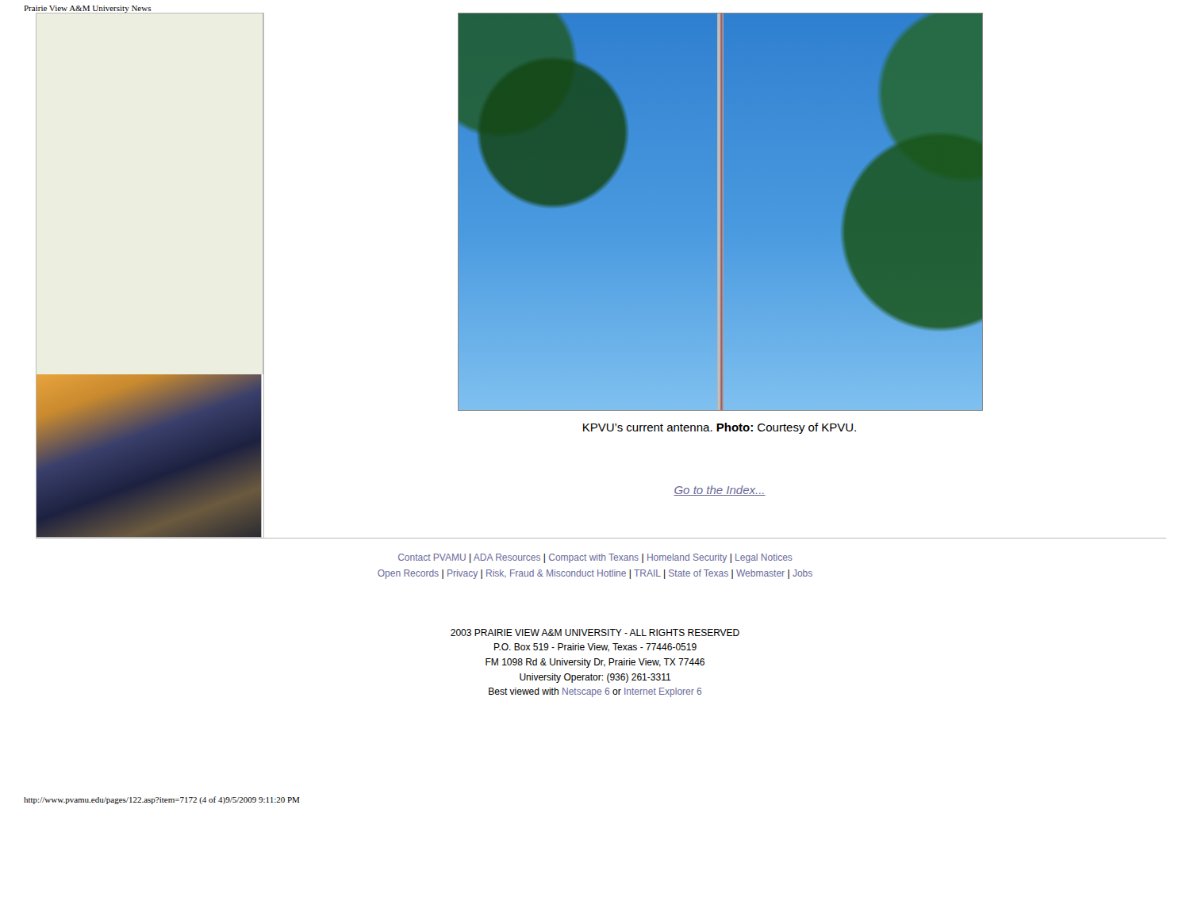Prairie View A&M University News
| | | KPVU’s current antenna. Photo: Courtesy of KPVU. Go to the Index... |
Contact PVAMU | ADA Resources | Compact with Texans | Homeland Security | Legal Notices
Open Records | Privacy | Risk, Fraud & Misconduct Hotline | TRAIL | State of Texas | Webmaster | Jobs
2003 PRAIRIE VIEW A&M UNIVERSITY - ALL RIGHTS RESERVED
P.O. Box 519 - Prairie View, Texas - 77446-0519
FM 1098 Rd & University Dr, Prairie View, TX 77446
University Operator: (936) 261-3311
Best viewed with Netscape 6 or Internet Explorer 6
http://www.pvamu.edu/pages/122.asp?item=7172 (4 of 4)9/5/2009 9:11:20 PM